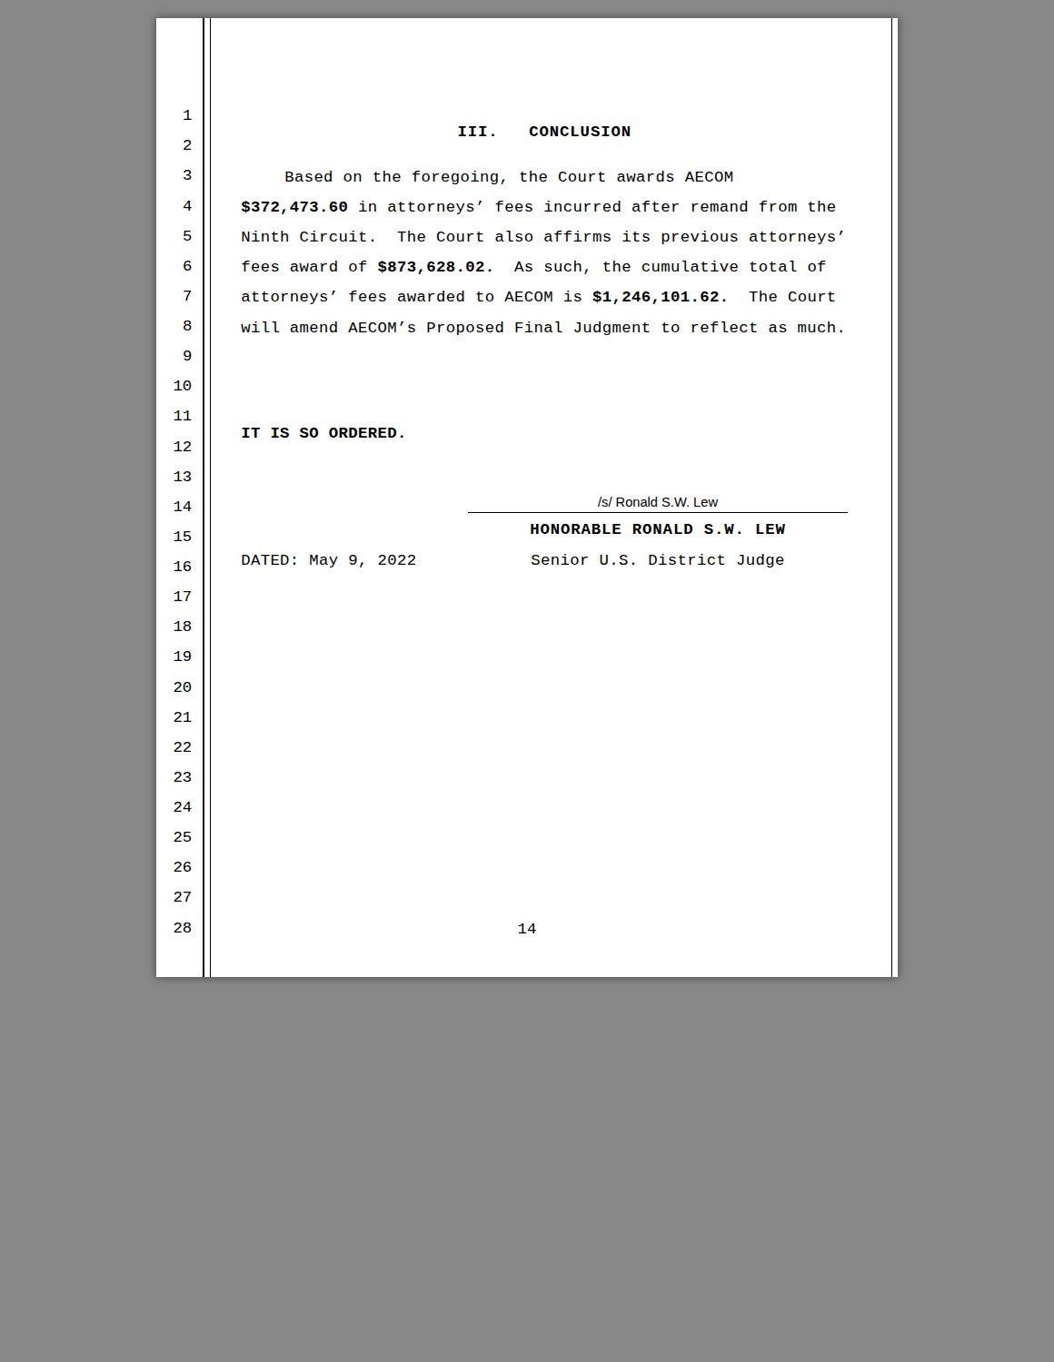1
2
3
4
5
6
7
8
9
10
11
12
13
14
15
16
17
18
19
20
21
22
23
24
25
26
27
28
III. CONCLUSION
Based on the foregoing, the Court awards AECOM $372,473.60 in attorneys’ fees incurred after remand from the Ninth Circuit. The Court also affirms its previous attorneys’ fees award of $873,628.02. As such, the cumulative total of attorneys’ fees awarded to AECOM is $1,246,101.62. The Court will amend AECOM’s Proposed Final Judgment to reflect as much.
IT IS SO ORDERED.
DATED: May 9, 2022
/s/ Ronald S.W. Lew
HONORABLE RONALD S.W. LEW
Senior U.S. District Judge
14